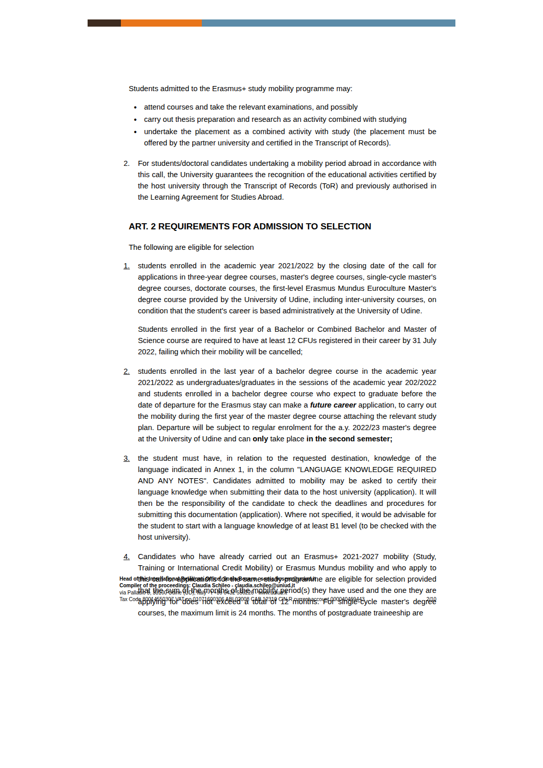Students admitted to the Erasmus+ study mobility programme may:
attend courses and take the relevant examinations, and possibly
carry out thesis preparation and research as an activity combined with studying
undertake the placement as a combined activity with study (the placement must be offered by the partner university and certified in the Transcript of Records).
For students/doctoral candidates undertaking a mobility period abroad in accordance with this call, the University guarantees the recognition of the educational activities certified by the host university through the Transcript of Records (ToR) and previously authorised in the Learning Agreement for Studies Abroad.
ART. 2 REQUIREMENTS FOR ADMISSION TO SELECTION
The following are eligible for selection
students enrolled in the academic year 2021/2022 by the closing date of the call for applications in three-year degree courses, master's degree courses, single-cycle master's degree courses, doctorate courses, the first-level Erasmus Mundus Euroculture Master's degree course provided by the University of Udine, including inter-university courses, on condition that the student's career is based administratively at the University of Udine.
Students enrolled in the first year of a Bachelor or Combined Bachelor and Master of Science course are required to have at least 12 CFUs registered in their career by 31 July 2022, failing which their mobility will be cancelled;
students enrolled in the last year of a bachelor degree course in the academic year 2021/2022 as undergraduates/graduates in the sessions of the academic year 202/2022 and students enrolled in a bachelor degree course who expect to graduate before the date of departure for the Erasmus stay can make a future career application, to carry out the mobility during the first year of the master degree course attaching the relevant study plan. Departure will be subject to regular enrolment for the a.y. 2022/23 master's degree at the University of Udine and can only take place in the second semester;
the student must have, in relation to the requested destination, knowledge of the language indicated in Annex 1, in the column "LANGUAGE KNOWLEDGE REQUIRED AND ANY NOTES". Candidates admitted to mobility may be asked to certify their language knowledge when submitting their data to the host university (application). It will then be the responsibility of the candidate to check the deadlines and procedures for submitting this documentation (application). Where not specified, it would be advisable for the student to start with a language knowledge of at least B1 level (to be checked with the host university).
Candidates who have already carried out an Erasmus+ 2021-2027 mobility (Study, Training or International Credit Mobility) or Erasmus Mundus mobility and who apply to this call for applications for the same study programme are eligible for selection provided that the sum of the months of the mobility period(s) they have used and the one they are applying for does not exceed a total of 12 months. For single-cycle master's degree courses, the maximum limit is 24 months. The months of postgraduate traineeship are
Head of the International Relations Office: Sonia Bosero - sonia.bosero@uniud.it
Compiler of the proceedings: Claudia Schileo - claudia.schileo@uniud.it
via Palladio 8, 33100 Udine (UD), Italy - t +39 0432 556226 - www.uniud.it
Tax Code 80014550307 VAT no.01071600306 ABI 02008 CAB 12310 CIN R current account 000040469443 2/10